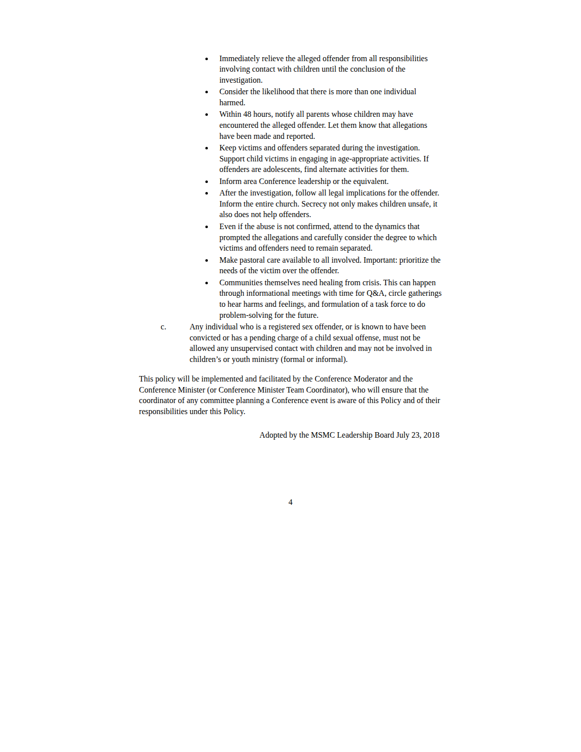Immediately relieve the alleged offender from all responsibilities involving contact with children until the conclusion of the investigation.
Consider the likelihood that there is more than one individual harmed.
Within 48 hours, notify all parents whose children may have encountered the alleged offender. Let them know that allegations have been made and reported.
Keep victims and offenders separated during the investigation. Support child victims in engaging in age-appropriate activities. If offenders are adolescents, find alternate activities for them.
Inform area Conference leadership or the equivalent.
After the investigation, follow all legal implications for the offender. Inform the entire church. Secrecy not only makes children unsafe, it also does not help offenders.
Even if the abuse is not confirmed, attend to the dynamics that prompted the allegations and carefully consider the degree to which victims and offenders need to remain separated.
Make pastoral care available to all involved. Important: prioritize the needs of the victim over the offender.
Communities themselves need healing from crisis. This can happen through informational meetings with time for Q&A, circle gatherings to hear harms and feelings, and formulation of a task force to do problem-solving for the future.
c. Any individual who is a registered sex offender, or is known to have been convicted or has a pending charge of a child sexual offense, must not be allowed any unsupervised contact with children and may not be involved in children’s or youth ministry (formal or informal).
This policy will be implemented and facilitated by the Conference Moderator and the Conference Minister (or Conference Minister Team Coordinator), who will ensure that the coordinator of any committee planning a Conference event is aware of this Policy and of their responsibilities under this Policy.
Adopted by the MSMC Leadership Board July 23, 2018
4